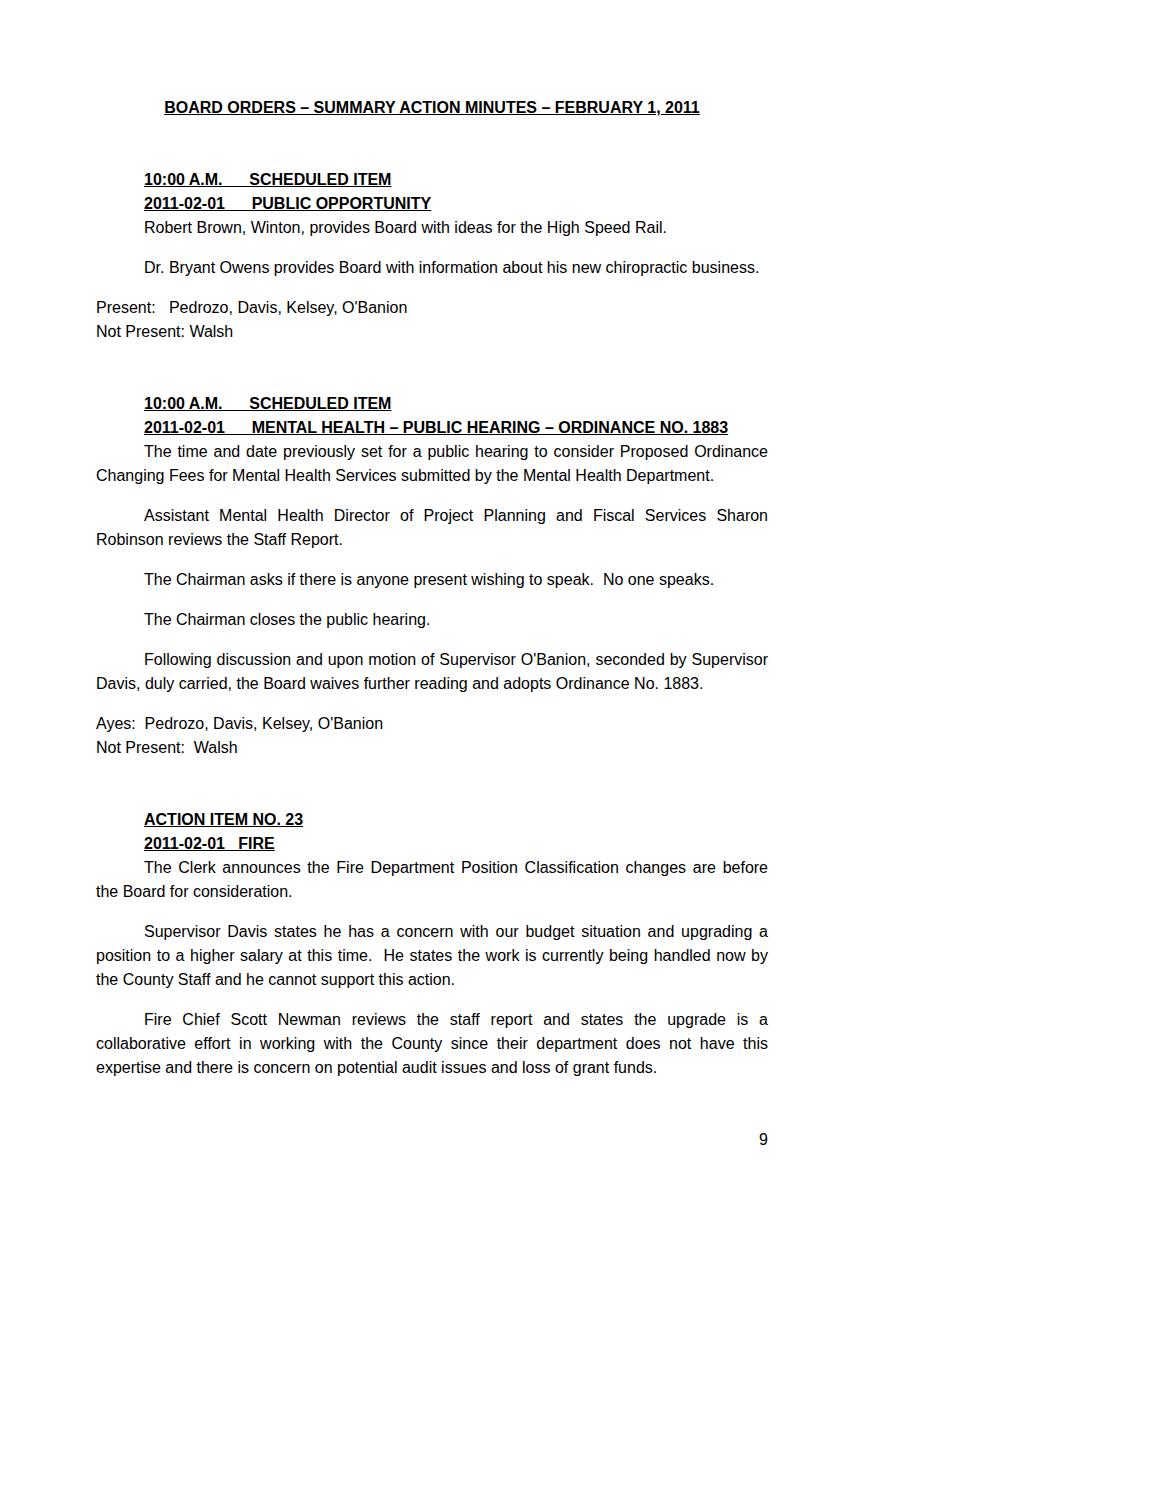BOARD ORDERS – SUMMARY ACTION MINUTES – FEBRUARY 1, 2011
10:00 A.M. SCHEDULED ITEM
2011-02-01 PUBLIC OPPORTUNITY
Robert Brown, Winton, provides Board with ideas for the High Speed Rail.
Dr. Bryant Owens provides Board with information about his new chiropractic business.
Present: Pedrozo, Davis, Kelsey, O'Banion
Not Present: Walsh
10:00 A.M. SCHEDULED ITEM
2011-02-01 MENTAL HEALTH – PUBLIC HEARING – ORDINANCE NO. 1883
The time and date previously set for a public hearing to consider Proposed Ordinance Changing Fees for Mental Health Services submitted by the Mental Health Department.
Assistant Mental Health Director of Project Planning and Fiscal Services Sharon Robinson reviews the Staff Report.
The Chairman asks if there is anyone present wishing to speak. No one speaks.
The Chairman closes the public hearing.
Following discussion and upon motion of Supervisor O'Banion, seconded by Supervisor Davis, duly carried, the Board waives further reading and adopts Ordinance No. 1883.
Ayes: Pedrozo, Davis, Kelsey, O'Banion
Not Present: Walsh
ACTION ITEM NO. 23
2011-02-01 FIRE
The Clerk announces the Fire Department Position Classification changes are before the Board for consideration.
Supervisor Davis states he has a concern with our budget situation and upgrading a position to a higher salary at this time. He states the work is currently being handled now by the County Staff and he cannot support this action.
Fire Chief Scott Newman reviews the staff report and states the upgrade is a collaborative effort in working with the County since their department does not have this expertise and there is concern on potential audit issues and loss of grant funds.
9